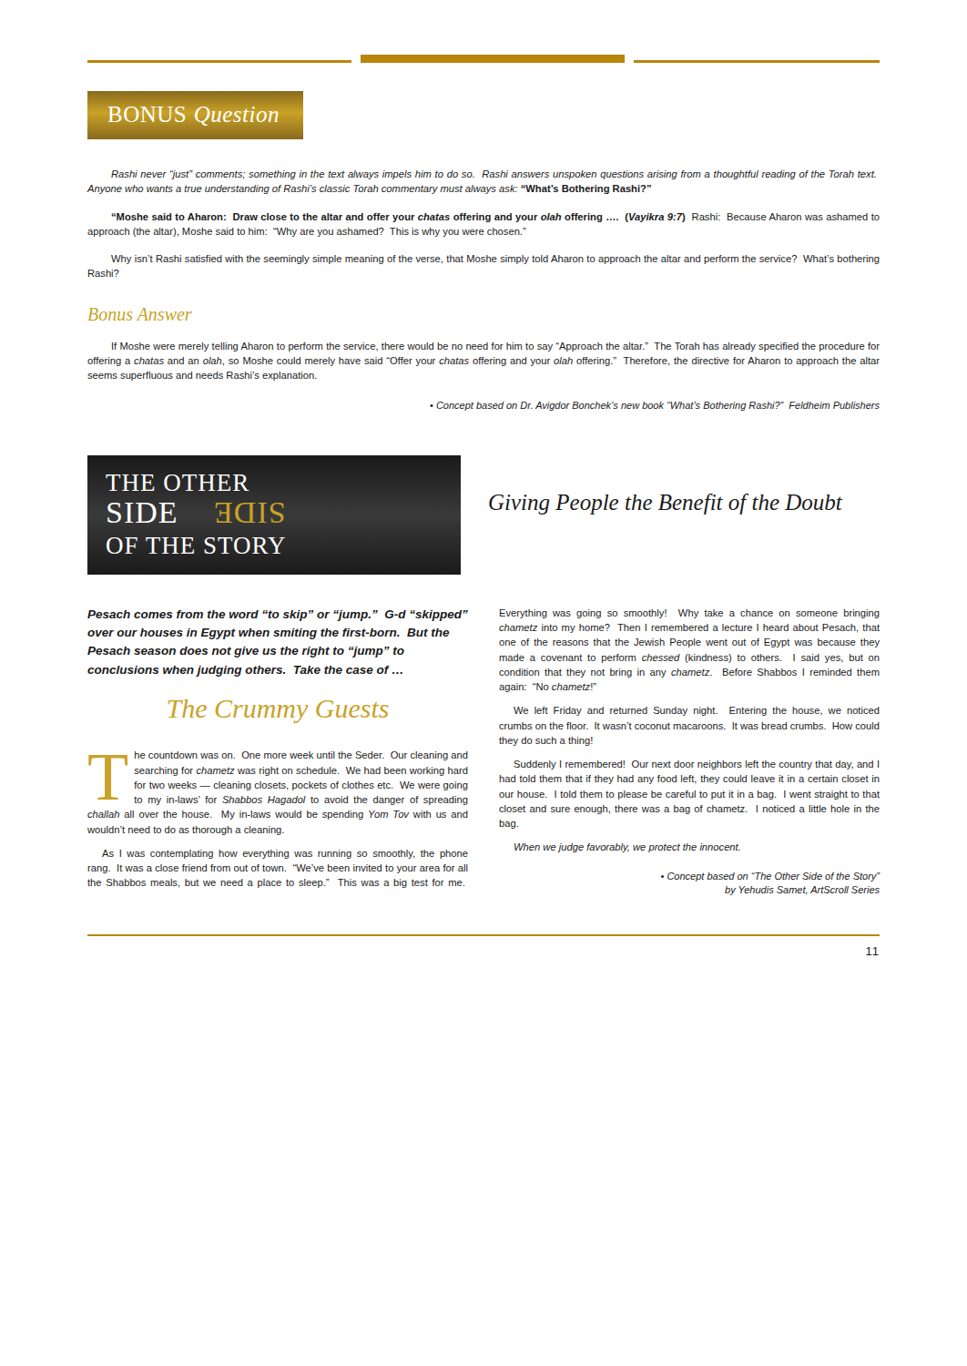BONUS Question
Rashi never “just” comments; something in the text always impels him to do so. Rashi answers unspoken questions arising from a thoughtful reading of the Torah text. Anyone who wants a true understanding of Rashi’s classic Torah commentary must always ask: “What’s Bothering Rashi?”
“Moshe said to Aharon: Draw close to the altar and offer your chatas offering and your olah offering …. (Vayikra 9:7) Rashi: Because Aharon was ashamed to approach (the altar), Moshe said to him: “Why are you ashamed? This is why you were chosen.”
Why isn’t Rashi satisfied with the seemingly simple meaning of the verse, that Moshe simply told Aharon to approach the altar and perform the service? What’s bothering Rashi?
Bonus Answer
If Moshe were merely telling Aharon to perform the service, there would be no need for him to say “Approach the altar.” The Torah has already specified the procedure for offering a chatas and an olah, so Moshe could merely have said “Offer your chatas offering and your olah offering.” Therefore, the directive for Aharon to approach the altar seems superfluous and needs Rashi’s explanation.
• Concept based on Dr. Avigdor Bonchek’s new book “What’s Bothering Rashi?” Feldheim Publishers
THE OTHER
SIDE SIDE
OF THE STORY
Giving People the Benefit of the Doubt
Pesach comes from the word “to skip” or “jump.” G-d “skipped” over our houses in Egypt when smiting the first-born. But the Pesach season does not give us the right to “jump” to conclusions when judging others. Take the case of …
The Crummy Guests
The countdown was on. One more week until the Seder. Our cleaning and searching for chametz was right on schedule. We had been working hard for two weeks — cleaning closets, pockets of clothes etc. We were going to my in-laws’ for Shabbos Hagadol to avoid the danger of spreading challah all over the house. My in-laws would be spending Yom Tov with us and wouldn’t need to do as thorough a cleaning.
As I was contemplating how everything was running so smoothly, the phone rang. It was a close friend from out of town. “We’ve been invited to your area for all the Shabbos meals, but we need a place to sleep.” This was a big test for me. Everything was going so smoothly! Why take a chance on someone bringing chametz into my home? Then I remembered a lecture I heard about Pesach, that one of the reasons that the Jewish People went out of Egypt was because they made a covenant to perform chessed (kindness) to others. I said yes, but on condition that they not bring in any chametz. Before Shabbos I reminded them again: “No chametz!”
We left Friday and returned Sunday night. Entering the house, we noticed crumbs on the floor. It wasn’t coconut macaroons. It was bread crumbs. How could they do such a thing!
Suddenly I remembered! Our next door neighbors left the country that day, and I had told them that if they had any food left, they could leave it in a certain closet in our house. I told them to please be careful to put it in a bag. I went straight to that closet and sure enough, there was a bag of chametz. I noticed a little hole in the bag.
When we judge favorably, we protect the innocent.
• Concept based on “The Other Side of the Story”
by Yehudis Samet, ArtScroll Series
11